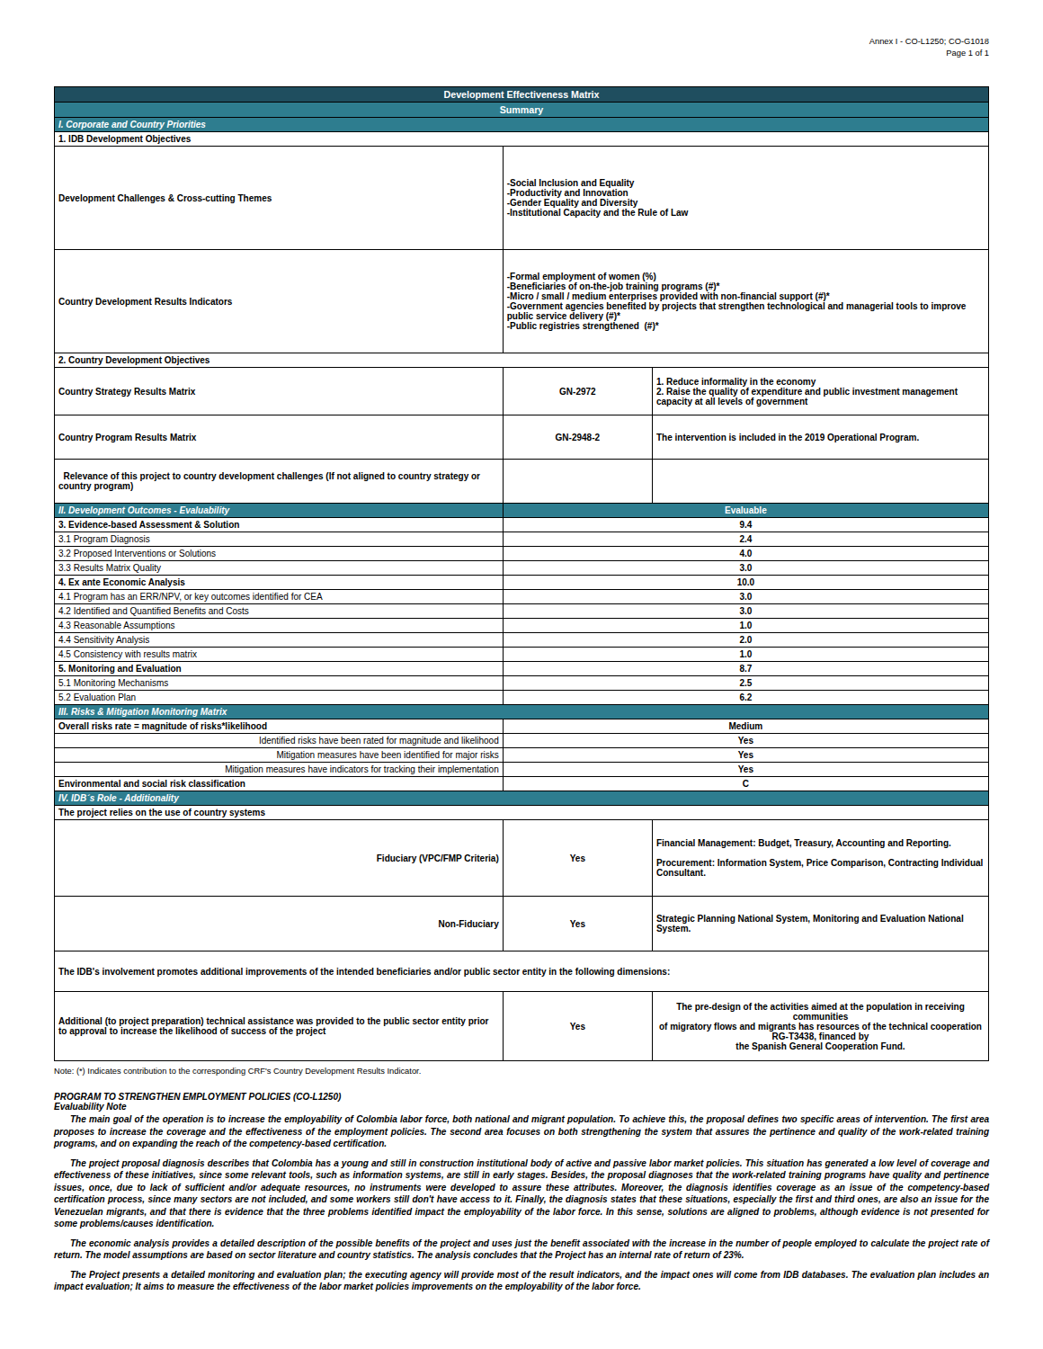Annex I - CO-L1250; CO-G1018
Page 1 of 1
| Development Effectiveness Matrix |
| Summary |
| I. Corporate and Country Priorities |
| 1. IDB Development Objectives |
| Development Challenges & Cross-cutting Themes | -Social Inclusion and Equality -Productivity and Innovation -Gender Equality and Diversity -Institutional Capacity and the Rule of Law |
| Country Development Results Indicators | -Formal employment of women (%) -Beneficiaries of on-the-job training programs (#)* -Micro / small / medium enterprises provided with non-financial support (#)* -Government agencies benefited by projects that strengthen technological and managerial tools to improve public service delivery (#)* -Public registries strengthened (#)* |
| 2. Country Development Objectives |
| Country Strategy Results Matrix | GN-2972 | 1. Reduce informality in the economy 2. Raise the quality of expenditure and public investment management capacity at all levels of government |
| Country Program Results Matrix | GN-2948-2 | The intervention is included in the 2019 Operational Program. |
| Relevance of this project to country development challenges (If not aligned to country strategy or country program) | | |
| II. Development Outcomes - Evaluability | Evaluable |
| 3. Evidence-based Assessment & Solution | 9.4 |
| 3.1 Program Diagnosis | 2.4 |
| 3.2 Proposed Interventions or Solutions | 4.0 |
| 3.3 Results Matrix Quality | 3.0 |
| 4. Ex ante Economic Analysis | 10.0 |
| 4.1 Program has an ERR/NPV, or key outcomes identified for CEA | 3.0 |
| 4.2 Identified and Quantified Benefits and Costs | 3.0 |
| 4.3 Reasonable Assumptions | 1.0 |
| 4.4 Sensitivity Analysis | 2.0 |
| 4.5 Consistency with results matrix | 1.0 |
| 5. Monitoring and Evaluation | 8.7 |
| 5.1 Monitoring Mechanisms | 2.5 |
| 5.2 Evaluation Plan | 6.2 |
| III. Risks & Mitigation Monitoring Matrix |
| Overall risks rate = magnitude of risks*likelihood | Medium |
| Identified risks have been rated for magnitude and likelihood | Yes |
| Mitigation measures have been identified for major risks | Yes |
| Mitigation measures have indicators for tracking their implementation | Yes |
| Environmental and social risk classification | C |
| IV. IDB´s Role - Additionality |
| The project relies on the use of country systems |
| Fiduciary (VPC/FMP Criteria) | Yes | Financial Management: Budget, Treasury, Accounting and Reporting. Procurement: Information System, Price Comparison, Contracting Individual Consultant. |
| Non-Fiduciary | Yes | Strategic Planning National System, Monitoring and Evaluation National System. |
| The IDB's involvement promotes additional improvements of the intended beneficiaries and/or public sector entity in the following dimensions: |
| Additional (to project preparation) technical assistance was provided to the public sector entity prior to approval to increase the likelihood of success of the project | Yes | The pre-design of the activities aimed at the population in receiving communities of migratory flows and migrants has resources of the technical cooperation RG-T3438, financed by the Spanish General Cooperation Fund. |
Note: (*) Indicates contribution to the corresponding CRF's Country Development Results Indicator.
PROGRAM TO STRENGTHEN EMPLOYMENT POLICIES (CO-L1250)
Evaluability Note
The main goal of the operation is to increase the employability of Colombia labor force, both national and migrant population. To achieve this, the proposal defines two specific areas of intervention. The first area proposes to increase the coverage and the effectiveness of the employment policies. The second area focuses on both strengthening the system that assures the pertinence and quality of the work-related training programs, and on expanding the reach of the competency-based certification.
The project proposal diagnosis describes that Colombia has a young and still in construction institutional body of active and passive labor market policies. This situation has generated a low level of coverage and effectiveness of these initiatives, since some relevant tools, such as information systems, are still in early stages. Besides, the proposal diagnoses that the work-related training programs have quality and pertinence issues, once, due to lack of sufficient and/or adequate resources, no instruments were developed to assure these attributes. Moreover, the diagnosis identifies coverage as an issue of the competency-based certification process, since many sectors are not included, and some workers still don't have access to it. Finally, the diagnosis states that these situations, especially the first and third ones, are also an issue for the Venezuelan migrants, and that there is evidence that the three problems identified impact the employability of the labor force. In this sense, solutions are aligned to problems, although evidence is not presented for some problems/causes identification.
The economic analysis provides a detailed description of the possible benefits of the project and uses just the benefit associated with the increase in the number of people employed to calculate the project rate of return. The model assumptions are based on sector literature and country statistics. The analysis concludes that the Project has an internal rate of return of 23%.
The Project presents a detailed monitoring and evaluation plan; the executing agency will provide most of the result indicators, and the impact ones will come from IDB databases. The evaluation plan includes an impact evaluation; It aims to measure the effectiveness of the labor market policies improvements on the employability of the labor force.